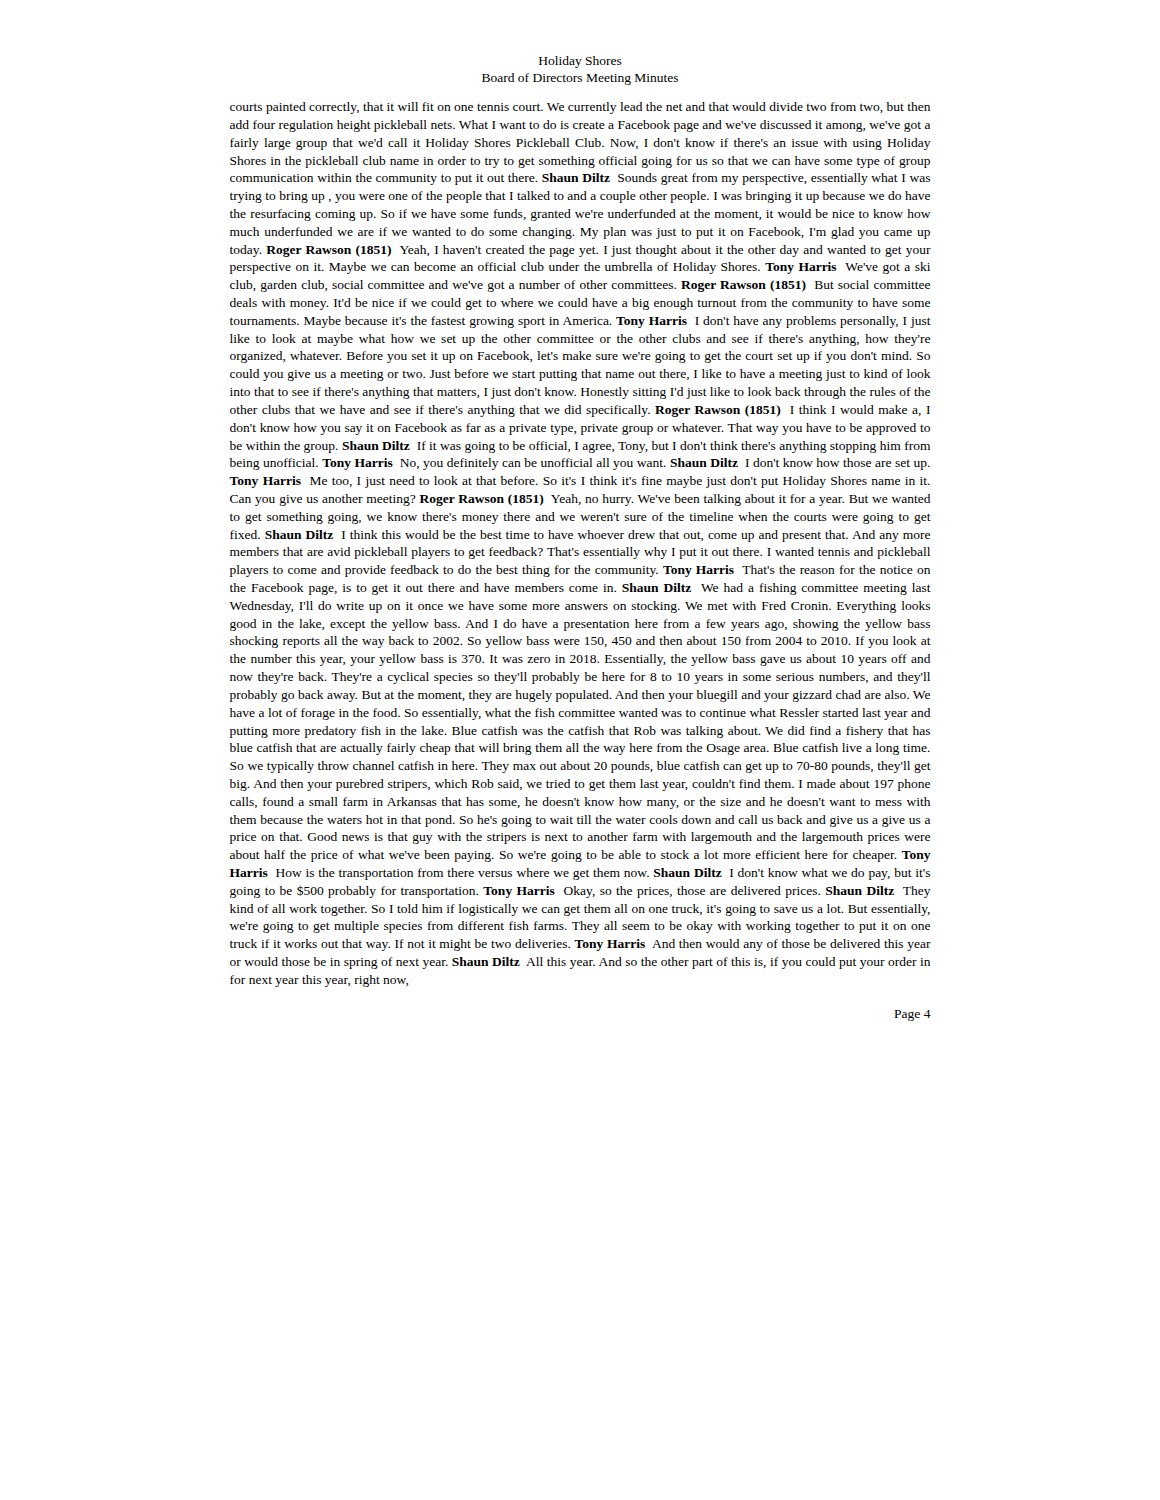Holiday Shores Board of Directors Meeting Minutes
courts painted correctly, that it will fit on one tennis court. We currently lead the net and that would divide two from two, but then add four regulation height pickleball nets. What I want to do is create a Facebook page and we've discussed it among, we've got a fairly large group that we'd call it Holiday Shores Pickleball Club. Now, I don't know if there's an issue with using Holiday Shores in the pickleball club name in order to try to get something official going for us so that we can have some type of group communication within the community to put it out there. Shaun Diltz Sounds great from my perspective, essentially what I was trying to bring up , you were one of the people that I talked to and a couple other people. I was bringing it up because we do have the resurfacing coming up. So if we have some funds, granted we're underfunded at the moment, it would be nice to know how much underfunded we are if we wanted to do some changing. My plan was just to put it on Facebook, I'm glad you came up today. Roger Rawson (1851) Yeah, I haven't created the page yet. I just thought about it the other day and wanted to get your perspective on it. Maybe we can become an official club under the umbrella of Holiday Shores. Tony Harris We've got a ski club, garden club, social committee and we've got a number of other committees. Roger Rawson (1851) But social committee deals with money. It'd be nice if we could get to where we could have a big enough turnout from the community to have some tournaments. Maybe because it's the fastest growing sport in America. Tony Harris I don't have any problems personally, I just like to look at maybe what how we set up the other committee or the other clubs and see if there's anything, how they're organized, whatever. Before you set it up on Facebook, let's make sure we're going to get the court set up if you don't mind. So could you give us a meeting or two. Just before we start putting that name out there, I like to have a meeting just to kind of look into that to see if there's anything that matters, I just don't know. Honestly sitting I'd just like to look back through the rules of the other clubs that we have and see if there's anything that we did specifically. Roger Rawson (1851) I think I would make a, I don't know how you say it on Facebook as far as a private type, private group or whatever. That way you have to be approved to be within the group. Shaun Diltz If it was going to be official, I agree, Tony, but I don't think there's anything stopping him from being unofficial. Tony Harris No, you definitely can be unofficial all you want. Shaun Diltz I don't know how those are set up. Tony Harris Me too, I just need to look at that before. So it's I think it's fine maybe just don't put Holiday Shores name in it. Can you give us another meeting? Roger Rawson (1851) Yeah, no hurry. We've been talking about it for a year. But we wanted to get something going, we know there's money there and we weren't sure of the timeline when the courts were going to get fixed. Shaun Diltz I think this would be the best time to have whoever drew that out, come up and present that. And any more members that are avid pickleball players to get feedback? That's essentially why I put it out there. I wanted tennis and pickleball players to come and provide feedback to do the best thing for the community. Tony Harris That's the reason for the notice on the Facebook page, is to get it out there and have members come in. Shaun Diltz We had a fishing committee meeting last Wednesday, I'll do write up on it once we have some more answers on stocking. We met with Fred Cronin. Everything looks good in the lake, except the yellow bass. And I do have a presentation here from a few years ago, showing the yellow bass shocking reports all the way back to 2002. So yellow bass were 150, 450 and then about 150 from 2004 to 2010. If you look at the number this year, your yellow bass is 370. It was zero in 2018. Essentially, the yellow bass gave us about 10 years off and now they're back. They're a cyclical species so they'll probably be here for 8 to 10 years in some serious numbers, and they'll probably go back away. But at the moment, they are hugely populated. And then your bluegill and your gizzard chad are also. We have a lot of forage in the food. So essentially, what the fish committee wanted was to continue what Ressler started last year and putting more predatory fish in the lake. Blue catfish was the catfish that Rob was talking about. We did find a fishery that has blue catfish that are actually fairly cheap that will bring them all the way here from the Osage area. Blue catfish live a long time. So we typically throw channel catfish in here. They max out about 20 pounds, blue catfish can get up to 70-80 pounds, they'll get big. And then your purebred stripers, which Rob said, we tried to get them last year, couldn't find them. I made about 197 phone calls, found a small farm in Arkansas that has some, he doesn't know how many, or the size and he doesn't want to mess with them because the waters hot in that pond. So he's going to wait till the water cools down and call us back and give us a give us a price on that. Good news is that guy with the stripers is next to another farm with largemouth and the largemouth prices were about half the price of what we've been paying. So we're going to be able to stock a lot more efficient here for cheaper. Tony Harris How is the transportation from there versus where we get them now. Shaun Diltz I don't know what we do pay, but it's going to be $500 probably for transportation. Tony Harris Okay, so the prices, those are delivered prices. Shaun Diltz They kind of all work together. So I told him if logistically we can get them all on one truck, it's going to save us a lot. But essentially, we're going to get multiple species from different fish farms. They all seem to be okay with working together to put it on one truck if it works out that way. If not it might be two deliveries. Tony Harris And then would any of those be delivered this year or would those be in spring of next year. Shaun Diltz All this year. And so the other part of this is, if you could put your order in for next year this year, right now,
Page 4